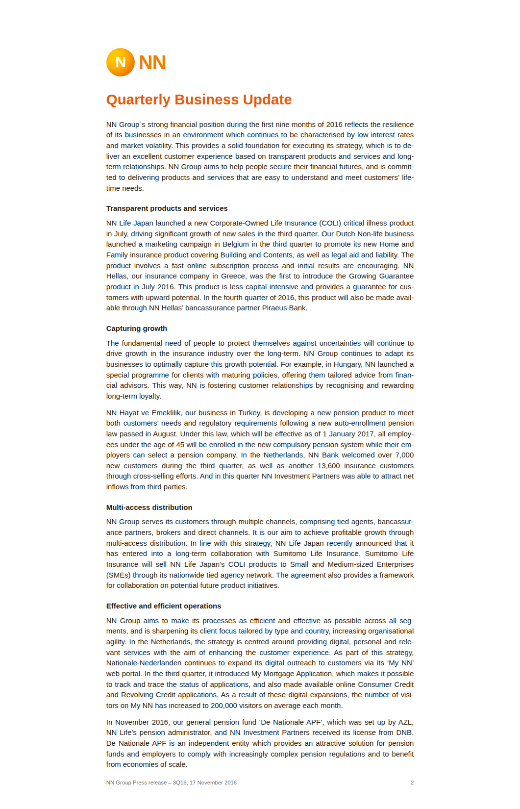NN
Quarterly Business Update
NN Group´s strong financial position during the first nine months of 2016 reflects the resilience of its businesses in an environment which continues to be characterised by low interest rates and market volatility. This provides a solid foundation for executing its strategy, which is to deliver an excellent customer experience based on transparent products and services and long-term relationships. NN Group aims to help people secure their financial futures, and is committed to delivering products and services that are easy to understand and meet customers’ lifetime needs.
Transparent products and services
NN Life Japan launched a new Corporate-Owned Life Insurance (COLI) critical illness product in July, driving significant growth of new sales in the third quarter. Our Dutch Non-life business launched a marketing campaign in Belgium in the third quarter to promote its new Home and Family insurance product covering Building and Contents, as well as legal aid and liability. The product involves a fast online subscription process and initial results are encouraging. NN Hellas, our insurance company in Greece, was the first to introduce the Growing Guarantee product in July 2016. This product is less capital intensive and provides a guarantee for customers with upward potential. In the fourth quarter of 2016, this product will also be made available through NN Hellas’ bancassurance partner Piraeus Bank.
Capturing growth
The fundamental need of people to protect themselves against uncertainties will continue to drive growth in the insurance industry over the long-term. NN Group continues to adapt its businesses to optimally capture this growth potential. For example, in Hungary, NN launched a special programme for clients with maturing policies, offering them tailored advice from financial advisors. This way, NN is fostering customer relationships by recognising and rewarding long-term loyalty.
NN Hayat ve Emeklilik, our business in Turkey, is developing a new pension product to meet both customers’ needs and regulatory requirements following a new auto-enrollment pension law passed in August. Under this law, which will be effective as of 1 January 2017, all employees under the age of 45 will be enrolled in the new compulsory pension system while their employers can select a pension company. In the Netherlands, NN Bank welcomed over 7,000 new customers during the third quarter, as well as another 13,600 insurance customers through cross-selling efforts. And in this quarter NN Investment Partners was able to attract net inflows from third parties.
Multi-access distribution
NN Group serves its customers through multiple channels, comprising tied agents, bancassurance partners, brokers and direct channels. It is our aim to achieve profitable growth through multi-access distribution. In line with this strategy, NN Life Japan recently announced that it has entered into a long-term collaboration with Sumitomo Life Insurance. Sumitomo Life Insurance will sell NN Life Japan’s COLI products to Small and Medium-sized Enterprises (SMEs) through its nationwide tied agency network. The agreement also provides a framework for collaboration on potential future product initiatives.
Effective and efficient operations
NN Group aims to make its processes as efficient and effective as possible across all segments, and is sharpening its client focus tailored by type and country, increasing organisational agility. In the Netherlands, the strategy is centred around providing digital, personal and relevant services with the aim of enhancing the customer experience. As part of this strategy, Nationale-Nederlanden continues to expand its digital outreach to customers via its ‘My NN’ web portal. In the third quarter, it introduced My Mortgage Application, which makes it possible to track and trace the status of applications, and also made available online Consumer Credit and Revolving Credit applications. As a result of these digital expansions, the number of visitors on My NN has increased to 200,000 visitors on average each month.
In November 2016, our general pension fund ‘De Nationale APF’, which was set up by AZL, NN Life’s pension administrator, and NN Investment Partners received its license from DNB. De Nationale APF is an independent entity which provides an attractive solution for pension funds and employers to comply with increasingly complex pension regulations and to benefit from economies of scale.
NN Group Press release – 3Q16, 17 November 2016 2